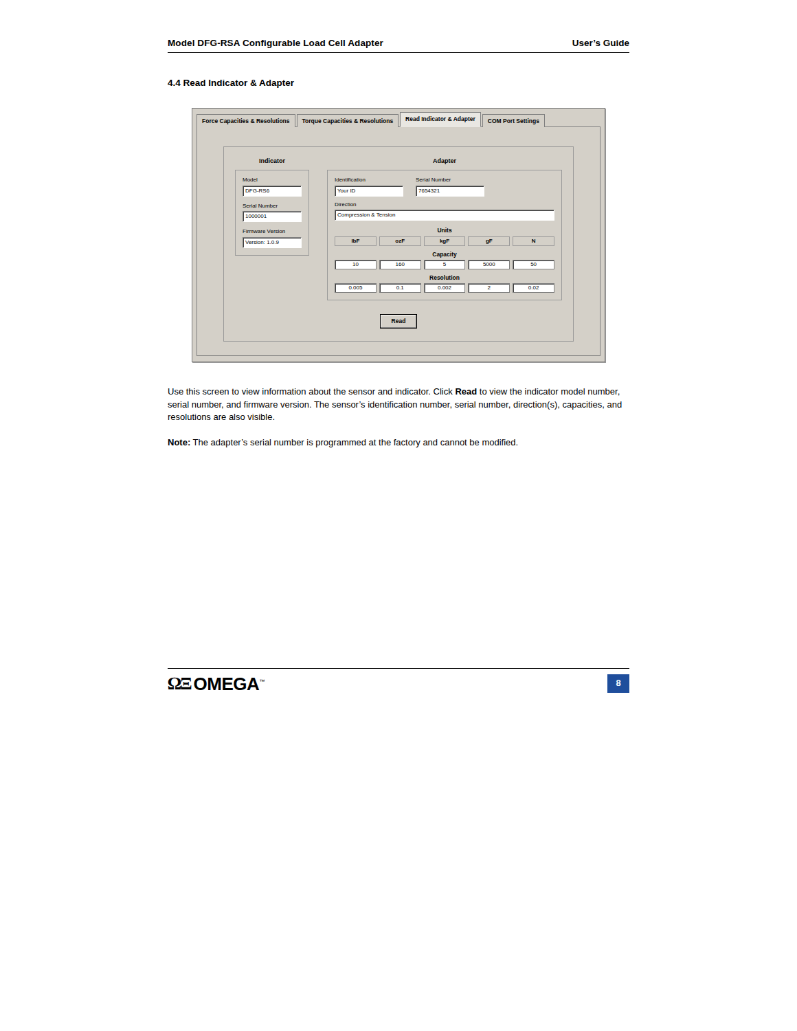Model DFG-RSA Configurable Load Cell Adapter
User’s Guide
4.4 Read Indicator & Adapter
Force Capacities & Resolutions
Torque Capacities & Resolutions
Read Indicator & Adapter
COM Port Settings
Indicator
Model
DFG-RS6
Serial Number
1000001
Firmware Version
Version: 1.0.9
Adapter
Identification
Your ID
Serial Number
7654321
Direction
Compression & Tension
Units
lbF
ozF
kgF
gF
N
Capacity
10
160
5
5000
50
Resolution
0.005
0.1
0.002
2
0.02
Read
Use this screen to view information about the sensor and indicator. Click Read to view the indicator model number, serial number, and firmware version. The sensor’s identification number, serial number, direction(s), capacities, and resolutions are also visible.
Note: The adapter’s serial number is programmed at the factory and cannot be modified.
ΩΞ OMEGA™
8